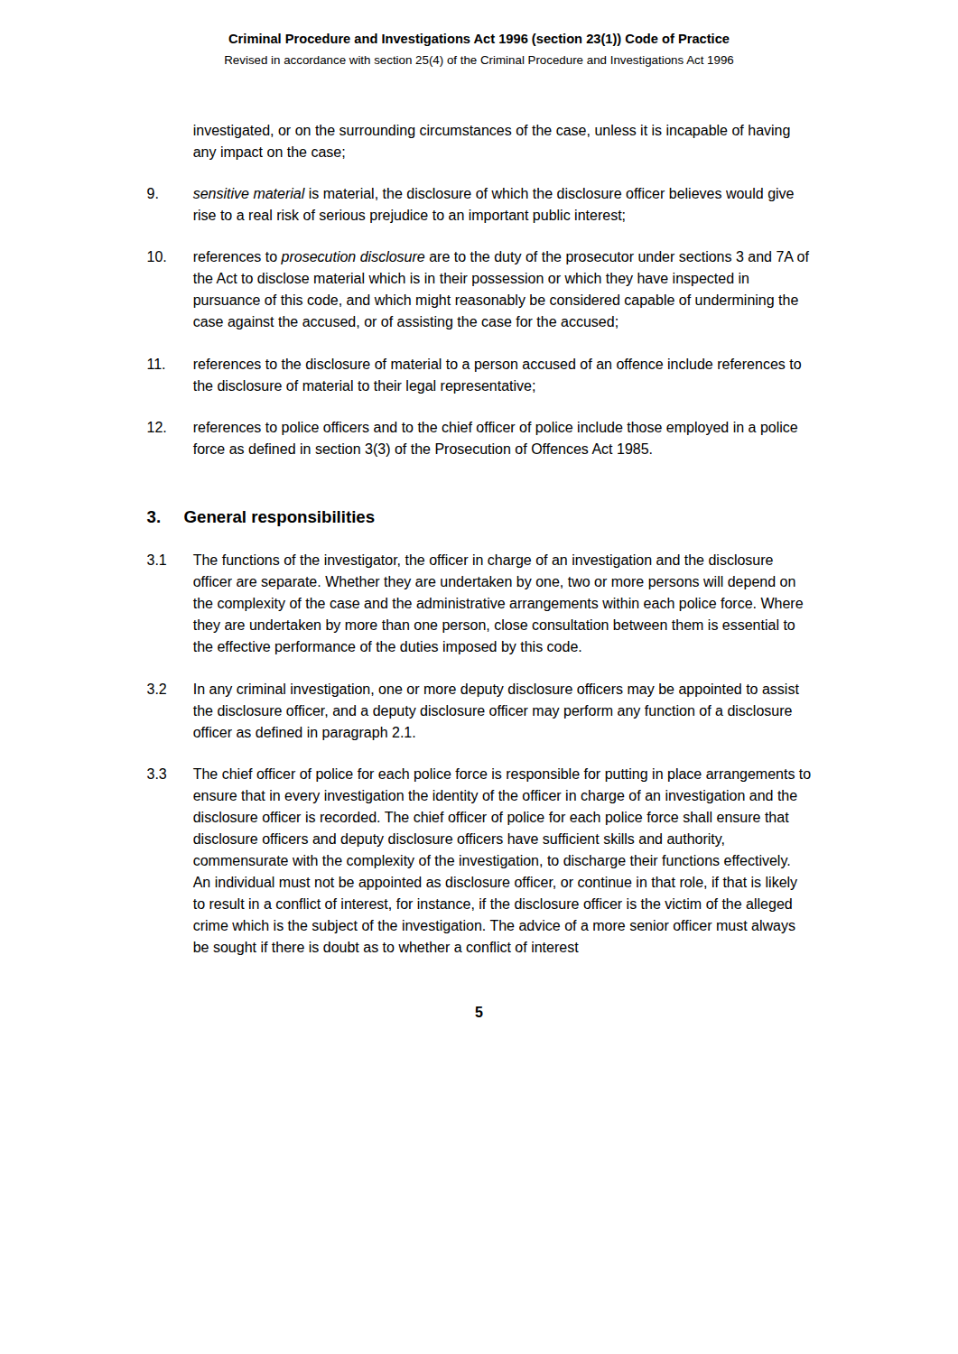Criminal Procedure and Investigations Act 1996 (section 23(1)) Code of Practice
Revised in accordance with section 25(4) of the Criminal Procedure and Investigations Act 1996
investigated, or on the surrounding circumstances of the case, unless it is incapable of having any impact on the case;
9. sensitive material is material, the disclosure of which the disclosure officer believes would give rise to a real risk of serious prejudice to an important public interest;
10. references to prosecution disclosure are to the duty of the prosecutor under sections 3 and 7A of the Act to disclose material which is in their possession or which they have inspected in pursuance of this code, and which might reasonably be considered capable of undermining the case against the accused, or of assisting the case for the accused;
11. references to the disclosure of material to a person accused of an offence include references to the disclosure of material to their legal representative;
12. references to police officers and to the chief officer of police include those employed in a police force as defined in section 3(3) of the Prosecution of Offences Act 1985.
3. General responsibilities
3.1 The functions of the investigator, the officer in charge of an investigation and the disclosure officer are separate. Whether they are undertaken by one, two or more persons will depend on the complexity of the case and the administrative arrangements within each police force. Where they are undertaken by more than one person, close consultation between them is essential to the effective performance of the duties imposed by this code.
3.2 In any criminal investigation, one or more deputy disclosure officers may be appointed to assist the disclosure officer, and a deputy disclosure officer may perform any function of a disclosure officer as defined in paragraph 2.1.
3.3 The chief officer of police for each police force is responsible for putting in place arrangements to ensure that in every investigation the identity of the officer in charge of an investigation and the disclosure officer is recorded. The chief officer of police for each police force shall ensure that disclosure officers and deputy disclosure officers have sufficient skills and authority, commensurate with the complexity of the investigation, to discharge their functions effectively. An individual must not be appointed as disclosure officer, or continue in that role, if that is likely to result in a conflict of interest, for instance, if the disclosure officer is the victim of the alleged crime which is the subject of the investigation. The advice of a more senior officer must always be sought if there is doubt as to whether a conflict of interest
5